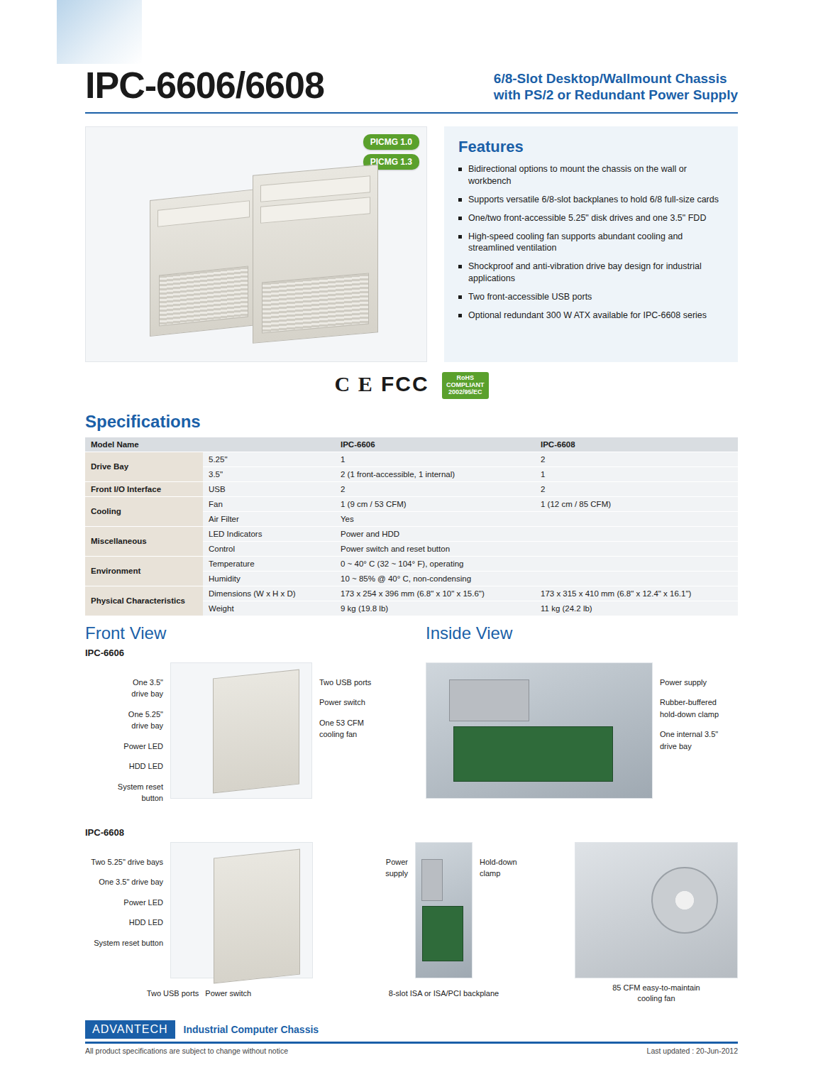IPC-6606/6608
6/8-Slot Desktop/Wallmount Chassis
with PS/2 or Redundant Power Supply
PICMG 1.0
PICMG 1.3
Features
Bidirectional options to mount the chassis on the wall or workbench
Supports versatile 6/8-slot backplanes to hold 6/8 full-size cards
One/two front-accessible 5.25" disk drives and one 3.5" FDD
High-speed cooling fan supports abundant cooling and streamlined ventilation
Shockproof and anti-vibration drive bay design for industrial applications
Two front-accessible USB ports
Optional redundant 300 W ATX available for IPC-6608 series
C E FCC RoHS
COMPLIANT
2002/95/EC
Specifications
| Model Name | | IPC-6606 | IPC-6608 |
| Drive Bay | 5.25" | 1 | 2 |
| 3.5" | 2 (1 front-accessible, 1 internal) | 1 |
| Front I/O Interface | USB | 2 | 2 |
| Cooling | Fan | 1 (9 cm / 53 CFM) | 1 (12 cm / 85 CFM) |
| Air Filter | Yes |
| Miscellaneous | LED Indicators | Power and HDD |
| Control | Power switch and reset button |
| Environment | Temperature | 0 ~ 40° C (32 ~ 104° F), operating |
| Humidity | 10 ~ 85% @ 40° C, non-condensing |
| Physical Characteristics | Dimensions (W x H x D) | 173 x 254 x 396 mm (6.8" x 10" x 15.6") | 173 x 315 x 410 mm (6.8" x 12.4" x 16.1") |
| Weight | 9 kg (19.8 lb) | 11 kg (24.2 lb) |
Front View
IPC-6606
One 3.5"
drive bay
One 5.25"
drive bay
Power LED
HDD LED
System reset
button
Two USB ports
Power switch
One 53 CFM
cooling fan
Inside View
Power supply
Rubber-buffered
hold-down clamp
One internal 3.5"
drive bay
IPC-6608
Two 5.25" drive bays
One 3.5" drive bay
Power LED
HDD LED
System reset button
Two USB ports Power switch
Power
supply
Hold-down
clamp
8-slot ISA or ISA/PCI backplane
85 CFM easy-to-maintain
cooling fan
ADVANTECH
Industrial Computer Chassis
All product specifications are subject to change without notice Last updated : 20-Jun-2012